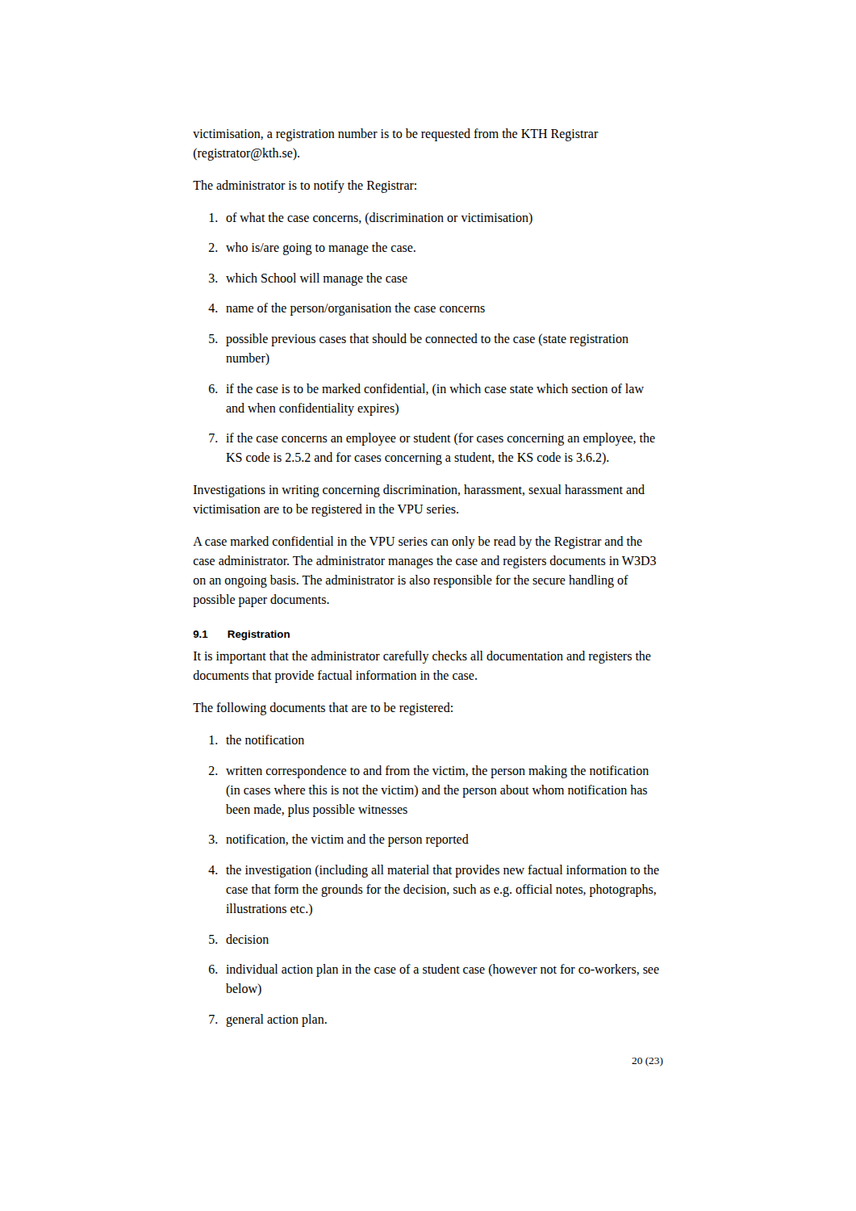victimisation, a registration number is to be requested from the KTH Registrar (registrator@kth.se).
The administrator is to notify the Registrar:
of what the case concerns, (discrimination or victimisation)
who is/are going to manage the case.
which School will manage the case
name of the person/organisation the case concerns
possible previous cases that should be connected to the case (state registration number)
if the case is to be marked confidential, (in which case state which section of law and when confidentiality expires)
if the case concerns an employee or student (for cases concerning an employee, the KS code is 2.5.2 and for cases concerning a student, the KS code is 3.6.2).
Investigations in writing concerning discrimination, harassment, sexual harassment and victimisation are to be registered in the VPU series.
A case marked confidential in the VPU series can only be read by the Registrar and the case administrator. The administrator manages the case and registers documents in W3D3 on an ongoing basis. The administrator is also responsible for the secure handling of possible paper documents.
9.1 Registration
It is important that the administrator carefully checks all documentation and registers the documents that provide factual information in the case.
The following documents that are to be registered:
the notification
written correspondence to and from the victim, the person making the notification (in cases where this is not the victim) and the person about whom notification has been made, plus possible witnesses
notification, the victim and the person reported
the investigation (including all material that provides new factual information to the case that form the grounds for the decision, such as e.g. official notes, photographs, illustrations etc.)
decision
individual action plan in the case of a student case (however not for co-workers, see below)
general action plan.
20 (23)